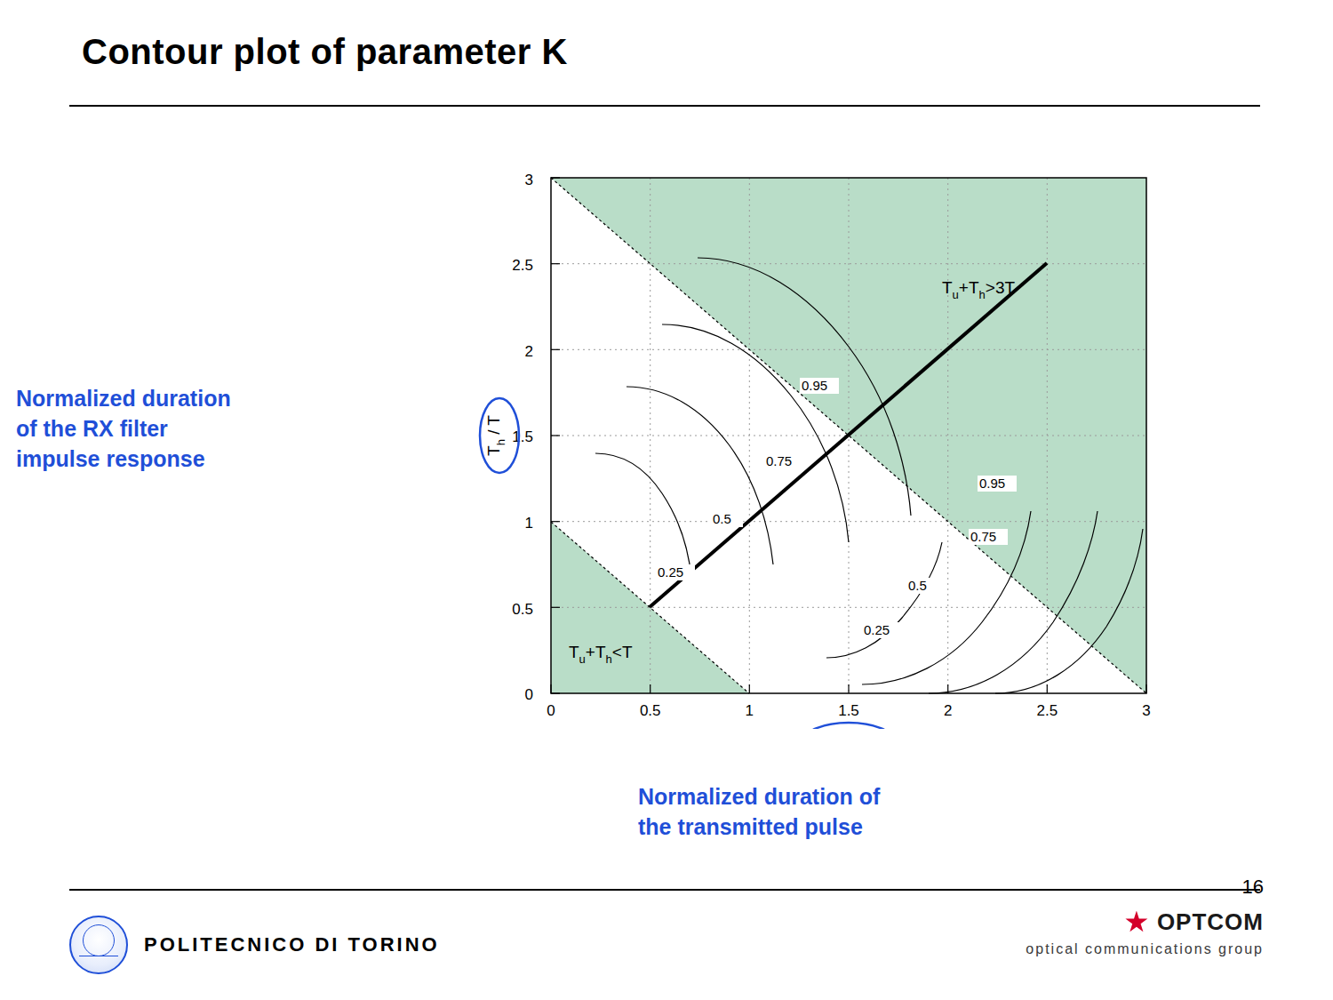Contour plot of parameter K
Normalized duration
of the RX filter
impulse response
Normalized duration of
the transmitted pulse
0.25 0.5 0.75 0.95 0.25 0.5 0.75 0.95 Tu+Th>3T Tu+Th<T 3 2.5 2 1.5 1 0.5 0 0 0.5 1 1.5 2 2.5 3 Th / T Tu / T
16
POLITECNICO DI TORINO
OPTCOM
optical communications group